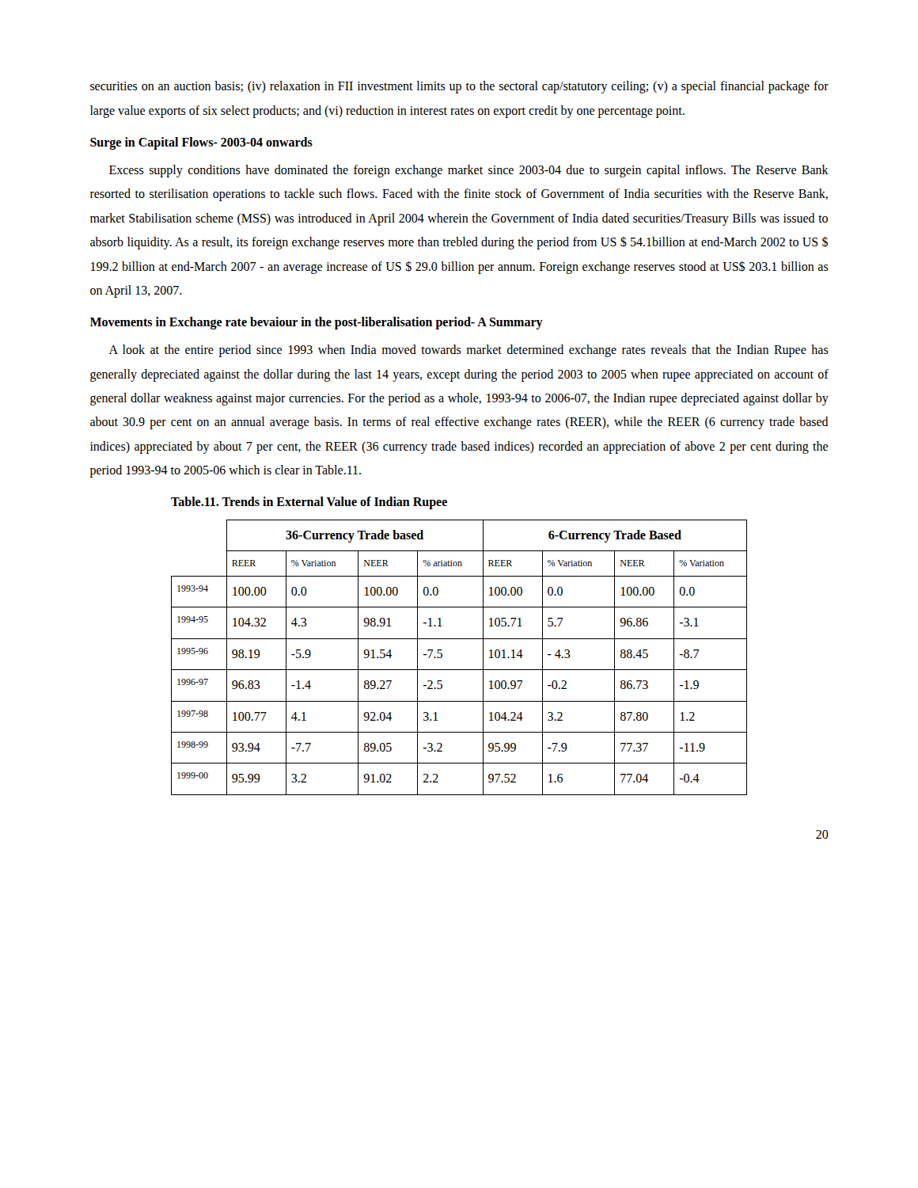securities on an auction basis; (iv) relaxation in FII investment limits up to the sectoral cap/statutory ceiling; (v) a special financial package for large value exports of six select products; and (vi) reduction in interest rates on export credit by one percentage point.
Surge in Capital Flows- 2003-04 onwards
Excess supply conditions have dominated the foreign exchange market since 2003-04 due to surgein capital inflows. The Reserve Bank resorted to sterilisation operations to tackle such flows. Faced with the finite stock of Government of India securities with the Reserve Bank, market Stabilisation scheme (MSS) was introduced in April 2004 wherein the Government of India dated securities/Treasury Bills was issued to absorb liquidity. As a result, its foreign exchange reserves more than trebled during the period from US $ 54.1billion at end-March 2002 to US $ 199.2 billion at end-March 2007 - an average increase of US $ 29.0 billion per annum. Foreign exchange reserves stood at US$ 203.1 billion as on April 13, 2007.
Movements in Exchange rate bevaiour in the post-liberalisation period- A Summary
A look at the entire period since 1993 when India moved towards market determined exchange rates reveals that the Indian Rupee has generally depreciated against the dollar during the last 14 years, except during the period 2003 to 2005 when rupee appreciated on account of general dollar weakness against major currencies. For the period as a whole, 1993-94 to 2006-07, the Indian rupee depreciated against dollar by about 30.9 per cent on an annual average basis. In terms of real effective exchange rates (REER), while the REER (6 currency trade based indices) appreciated by about 7 per cent, the REER (36 currency trade based indices) recorded an appreciation of above 2 per cent during the period 1993-94 to 2005-06 which is clear in Table.11.
Table.11. Trends in External Value of Indian Rupee
| | 36-Currency Trade based | 6-Currency Trade Based |
| --- | --- | --- |
| | REER | % Variation | NEER | % ariation | REER | % Variation | NEER | % Variation |
| 1993-94 | 100.00 | 0.0 | 100.00 | 0.0 | 100.00 | 0.0 | 100.00 | 0.0 |
| 1994-95 | 104.32 | 4.3 | 98.91 | -1.1 | 105.71 | 5.7 | 96.86 | -3.1 |
| 1995-96 | 98.19 | -5.9 | 91.54 | -7.5 | 101.14 | - 4.3 | 88.45 | -8.7 |
| 1996-97 | 96.83 | -1.4 | 89.27 | -2.5 | 100.97 | -0.2 | 86.73 | -1.9 |
| 1997-98 | 100.77 | 4.1 | 92.04 | 3.1 | 104.24 | 3.2 | 87.80 | 1.2 |
| 1998-99 | 93.94 | -7.7 | 89.05 | -3.2 | 95.99 | -7.9 | 77.37 | -11.9 |
| 1999-00 | 95.99 | 3.2 | 91.02 | 2.2 | 97.52 | 1.6 | 77.04 | -0.4 |
20